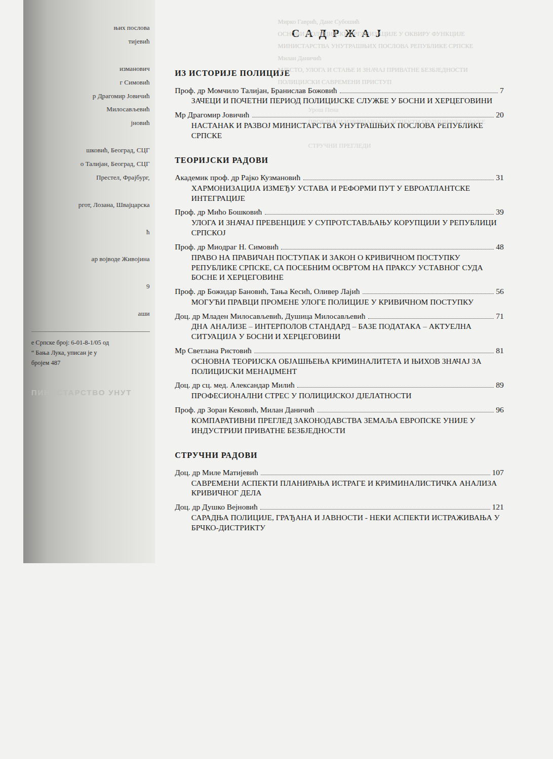њих послова
тијевић
изманович
г Симовић
р Драгомир Јовичић
Милосављевић
јновић
шковић, Београд, СЦГ
о Талијан, Београд, СЦГ
Престел, Фрајбург,
ргот, Лозана, Швајцарска
ћ
ар војводе Живојина
9
аши
е Српске број: 6-01-8-1/05 од
“ Бања Лука, уписан је у
бројем 487
ПИНИСТАРСТВО УНУТ
Мирко Гаврић, Дане Субошић
ОСНОВИ ПОЛИЦИЈСКЕ ОРГАНИЗАЦИЈЕ У ОКВИРУ ФУНКЦИЈЕ
МИНИСТАРСТВА УНУТРАШЊИХ ПОСЛОВА РЕПУБЛИКЕ СРПСКЕ
Милан Даничић
МЈЕСТО, УЛОГА И СТАЊЕ И ЗНАЧАЈ ПРИВАТНЕ БЕЗБЈЕДНОСТИ
ПОЛИЦИЈСКИ САВРЕМЕНИ ПРИСТУП
Урош Пена
ПРОБЛЕМИ ИЗВРШАВАЊА АСПЕКТИ ПОЛИЦИЈСКЕ ОБУКЕ
СТРУЧНИ ПРЕГЛЕДИ
САДРЖАЈ
ИЗ ИСТОРИЈЕ ПОЛИЦИЈЕ
Проф. др Момчило Талијан, Бранислав Божовић 7
Зачеци и почетни период полицијске службе у Босни и Херцеговини
Мр Драгомир Јовичић 20
Настанак и развој Министарства унутрашњих послова Републике Српске
ТЕОРИЈСКИ РАДОВИ
Академик проф. др Рајко Кузмановић 31
Хармонизација између устава и реформи пут у евроатлантске интеграције
Проф. др Мићо Бошковић 39
Улога и значај превенције у супротстављању корупцији у Републици Српској
Проф. др Миодраг Н. Симовић 48
Право на правичан поступак и Закон о кривичном поступку Републике Српске, са посебним освртом на праксу Уставног суда Босне и Херцеговине
Проф. др Божидар Бановић, Тања Кесић, Оливер Лајић 56
Могући правци промене улоге полиције у кривичном поступку
Доц. др Младен Милосављевић, Душица Милосављевић 71
ДНА анализе – Интерполов стандард – базе података – актуелна ситуација у Босни и Херцеговини
Мр Светлана Ристовић 81
Основна теоријска објашњења криминалитета и њихов значај за полицијски менаџмент
Доц. др сц. мед. Александар Милић 89
Професионални стрес у полицијској дјелатности
Проф. др Зоран Кековић, Милан Даничић 96
Компаративни преглед законодавства земаља Европске уније у индустрији приватне безбједности
СТРУЧНИ РАДОВИ
Доц. др Миле Матијевић 107
Савремени аспекти планирања истраге и криминалистичка анализа кривичног дела
Доц. др Душко Вејновић 121
Сарадња полиције, грађана и јавности - неки аспекти истраживања у Брчко-Дистрикту